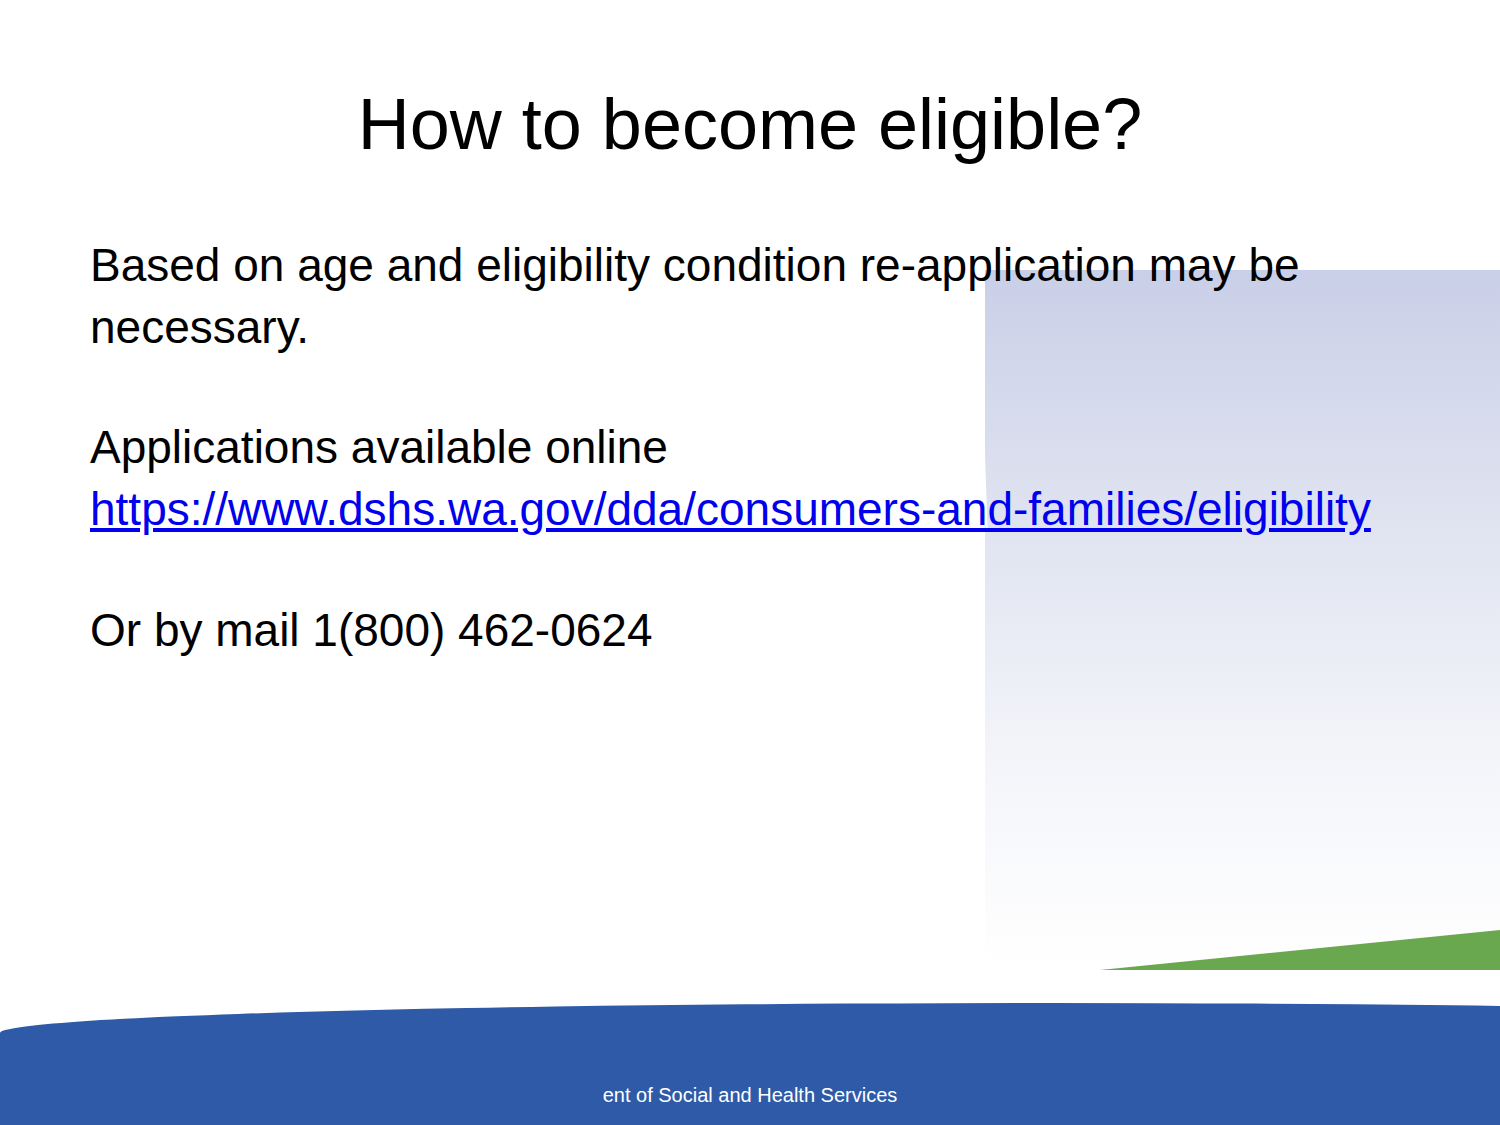How to become eligible?
Based on age and eligibility condition re-application may be necessary.
Applications available online
https://www.dshs.wa.gov/dda/consumers-and-families/eligibility
Or by mail 1(800) 462-0624
ent of Social and Health Services